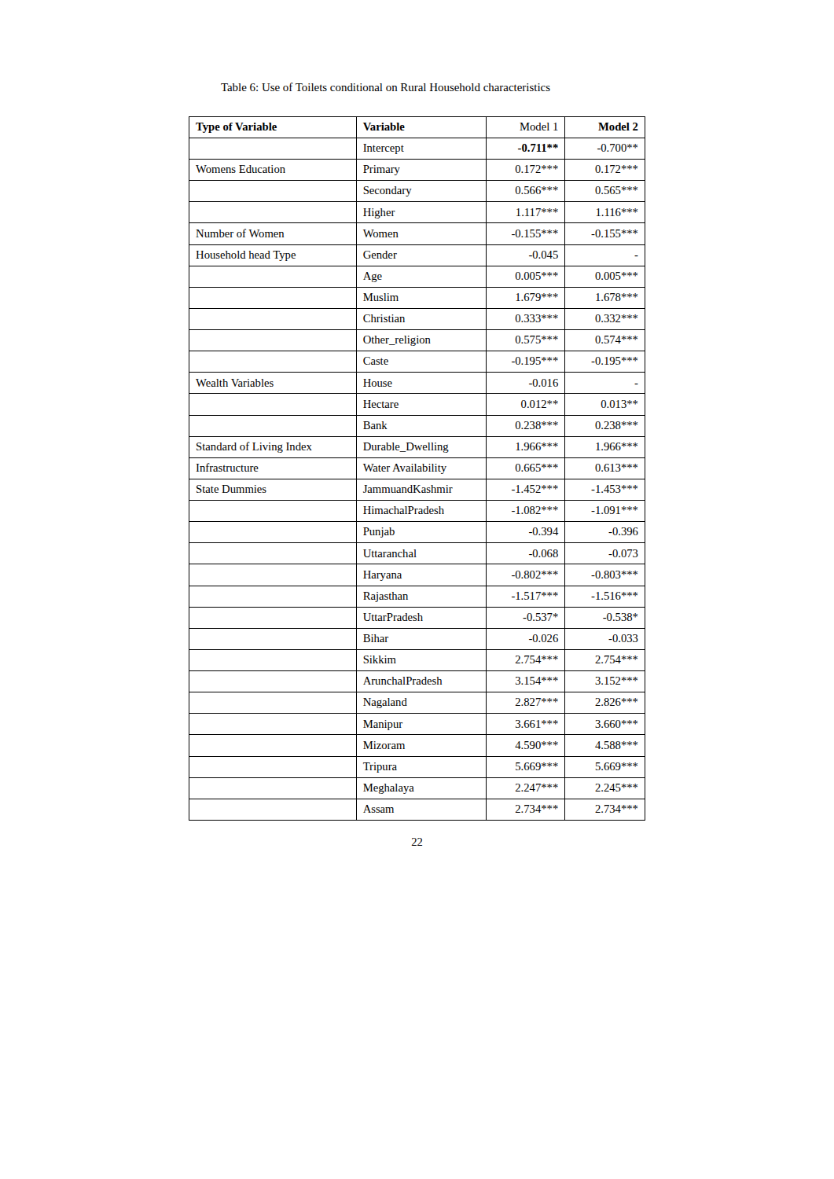Table 6: Use of Toilets conditional on Rural Household characteristics
| Type of Variable | Variable | Model 1 | Model 2 |
| | Intercept | -0.711** | -0.700** |
| Womens Education | Primary | 0.172*** | 0.172*** |
| | Secondary | 0.566*** | 0.565*** |
| | Higher | 1.117*** | 1.116*** |
| Number of Women | Women | -0.155*** | -0.155*** |
| Household head Type | Gender | -0.045 | - |
| | Age | 0.005*** | 0.005*** |
| | Muslim | 1.679*** | 1.678*** |
| | Christian | 0.333*** | 0.332*** |
| | Other_religion | 0.575*** | 0.574*** |
| | Caste | -0.195*** | -0.195*** |
| Wealth Variables | House | -0.016 | - |
| | Hectare | 0.012** | 0.013** |
| | Bank | 0.238*** | 0.238*** |
| Standard of Living Index | Durable_Dwelling | 1.966*** | 1.966*** |
| Infrastructure | Water Availability | 0.665*** | 0.613*** |
| State Dummies | JammuandKashmir | -1.452*** | -1.453*** |
| | HimachalPradesh | -1.082*** | -1.091*** |
| | Punjab | -0.394 | -0.396 |
| | Uttaranchal | -0.068 | -0.073 |
| | Haryana | -0.802*** | -0.803*** |
| | Rajasthan | -1.517*** | -1.516*** |
| | UttarPradesh | -0.537* | -0.538* |
| | Bihar | -0.026 | -0.033 |
| | Sikkim | 2.754*** | 2.754*** |
| | ArunchalPradesh | 3.154*** | 3.152*** |
| | Nagaland | 2.827*** | 2.826*** |
| | Manipur | 3.661*** | 3.660*** |
| | Mizoram | 4.590*** | 4.588*** |
| | Tripura | 5.669*** | 5.669*** |
| | Meghalaya | 2.247*** | 2.245*** |
| | Assam | 2.734*** | 2.734*** |
22